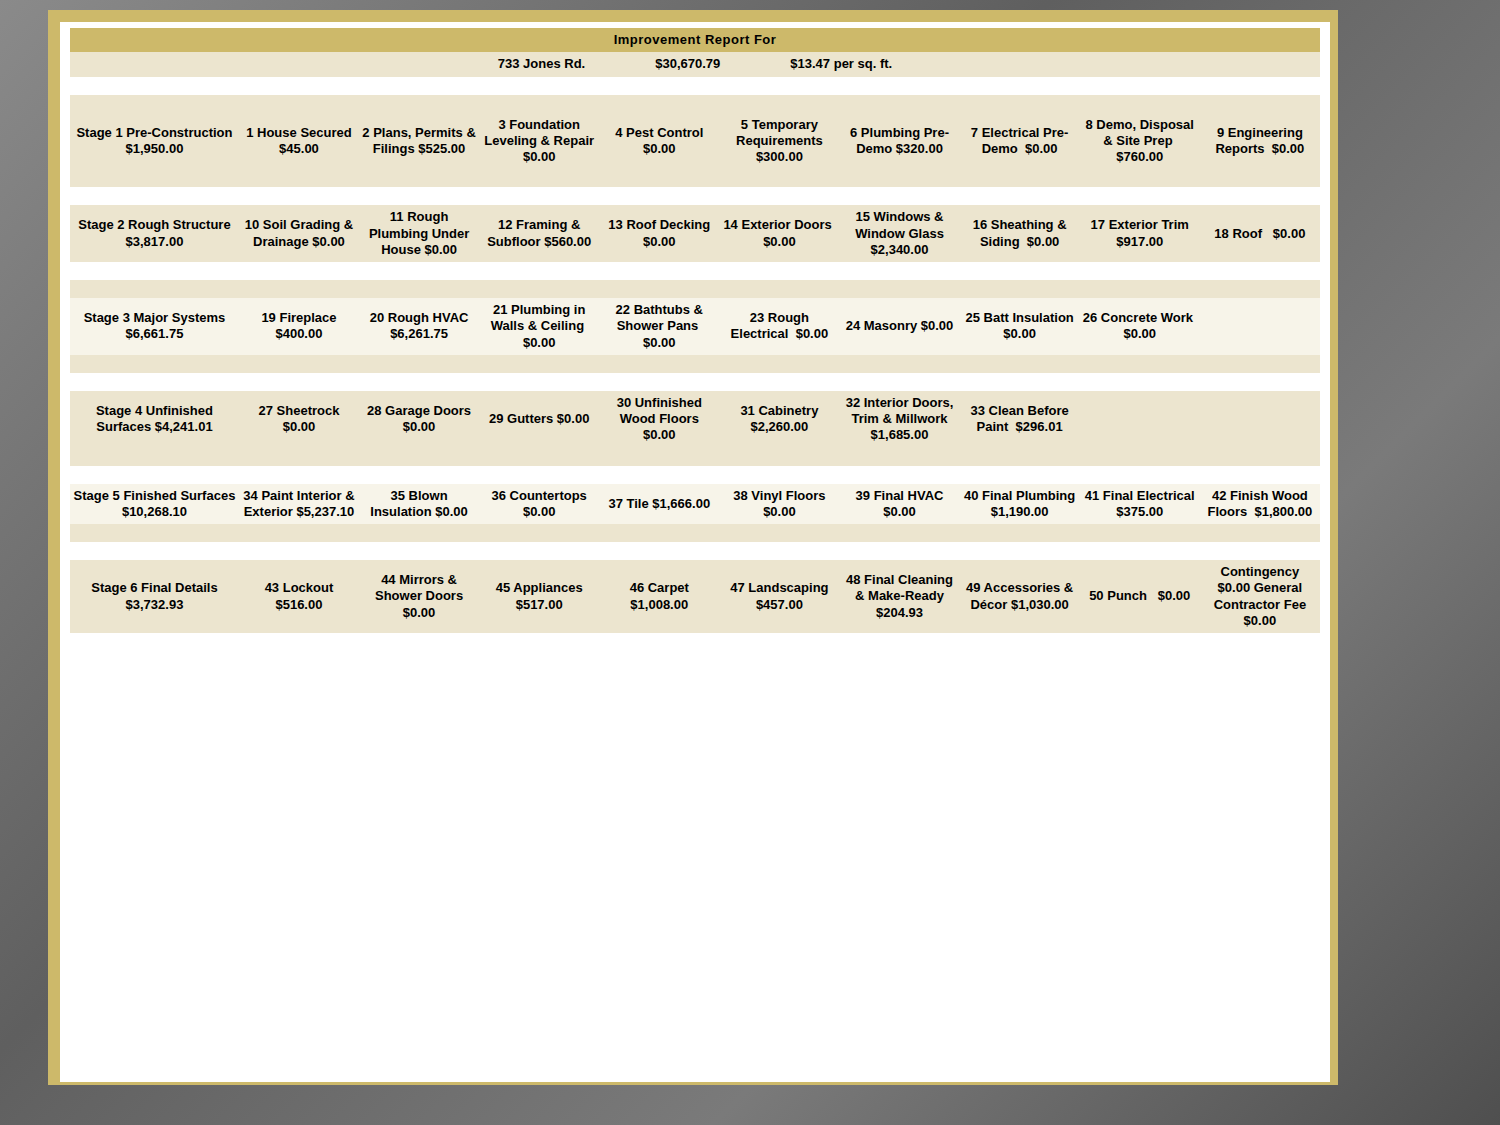| Improvement Report For |
| 733 Jones Rd. $30,670.79 $13.47 per sq. ft. |
| Stage 1 Pre-Construction $1,950.00 | 1 House Secured $45.00 | 2 Plans, Permits & Filings $525.00 | 3 Foundation Leveling & Repair $0.00 | 4 Pest Control $0.00 | 5 Temporary Requirements $300.00 | 6 Plumbing Pre-Demo $320.00 | 7 Electrical Pre-Demo $0.00 | 8 Demo, Disposal & Site Prep $760.00 | 9 Engineering Reports $0.00 |
| Stage 2 Rough Structure $3,817.00 | 10 Soil Grading & Drainage $0.00 | 11 Rough Plumbing Under House $0.00 | 12 Framing & Subfloor $560.00 | 13 Roof Decking $0.00 | 14 Exterior Doors $0.00 | 15 Windows & Window Glass $2,340.00 | 16 Sheathing & Siding $0.00 | 17 Exterior Trim $917.00 | 18 Roof $0.00 |
| Stage 3 Major Systems $6,661.75 | 19 Fireplace $400.00 | 20 Rough HVAC $6,261.75 | 21 Plumbing in Walls & Ceiling $0.00 | 22 Bathtubs & Shower Pans $0.00 | 23 Rough Electrical $0.00 | 24 Masonry $0.00 | 25 Batt Insulation $0.00 | 26 Concrete Work $0.00 | |
| Stage 4 Unfinished Surfaces $4,241.01 | 27 Sheetrock $0.00 | 28 Garage Doors $0.00 | 29 Gutters $0.00 | 30 Unfinished Wood Floors $0.00 | 31 Cabinetry $2,260.00 | 32 Interior Doors, Trim & Millwork $1,685.00 | 33 Clean Before Paint $296.01 | | |
| Stage 5 Finished Surfaces $10,268.10 | 34 Paint Interior & Exterior $5,237.10 | 35 Blown Insulation $0.00 | 36 Countertops $0.00 | 37 Tile $1,666.00 | 38 Vinyl Floors $0.00 | 39 Final HVAC $0.00 | 40 Final Plumbing $1,190.00 | 41 Final Electrical $375.00 | 42 Finish Wood Floors $1,800.00 |
| Stage 6 Final Details $3,732.93 | 43 Lockout $516.00 | 44 Mirrors & Shower Doors $0.00 | 45 Appliances $517.00 | 46 Carpet $1,008.00 | 47 Landscaping $457.00 | 48 Final Cleaning & Make-Ready $204.93 | 49 Accessories & Décor $1,030.00 | 50 Punch $0.00 | Contingency $0.00 General Contractor Fee $0.00 |